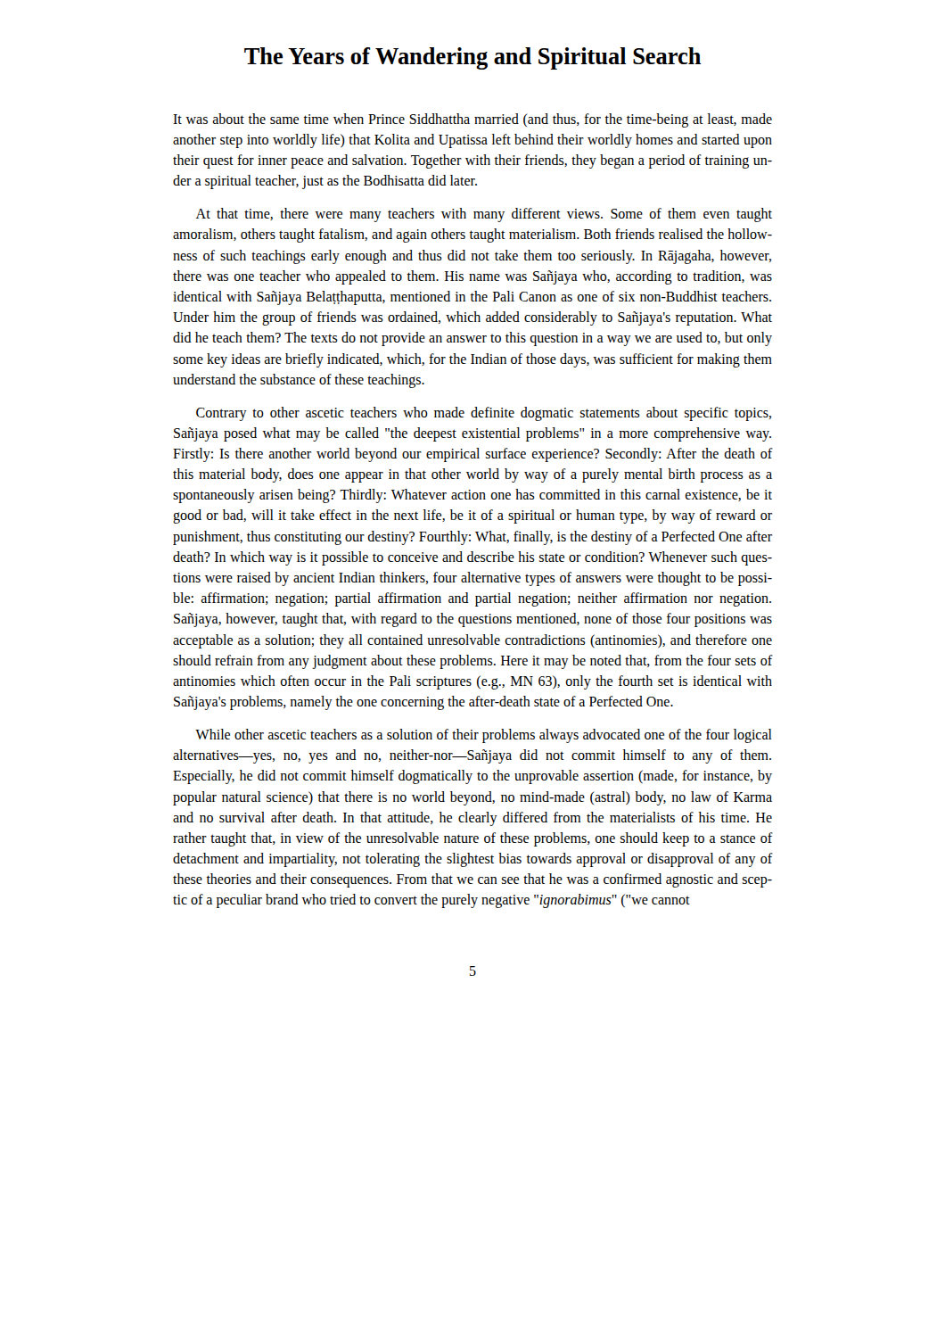The Years of Wandering and Spiritual Search
It was about the same time when Prince Siddhattha married (and thus, for the time-being at least, made another step into worldly life) that Kolita and Upatissa left behind their worldly homes and started upon their quest for inner peace and salvation. Together with their friends, they began a period of training under a spiritual teacher, just as the Bodhisatta did later.
At that time, there were many teachers with many different views. Some of them even taught amoralism, others taught fatalism, and again others taught materialism. Both friends realised the hollowness of such teachings early enough and thus did not take them too seriously. In Rājagaha, however, there was one teacher who appealed to them. His name was Sañjaya who, according to tradition, was identical with Sañjaya Belaṭṭhaputta, mentioned in the Pali Canon as one of six non-Buddhist teachers. Under him the group of friends was ordained, which added considerably to Sañjaya's reputation. What did he teach them? The texts do not provide an answer to this question in a way we are used to, but only some key ideas are briefly indicated, which, for the Indian of those days, was sufficient for making them understand the substance of these teachings.
Contrary to other ascetic teachers who made definite dogmatic statements about specific topics, Sañjaya posed what may be called "the deepest existential problems" in a more comprehensive way. Firstly: Is there another world beyond our empirical surface experience? Secondly: After the death of this material body, does one appear in that other world by way of a purely mental birth process as a spontaneously arisen being? Thirdly: Whatever action one has committed in this carnal existence, be it good or bad, will it take effect in the next life, be it of a spiritual or human type, by way of reward or punishment, thus constituting our destiny? Fourthly: What, finally, is the destiny of a Perfected One after death? In which way is it possible to conceive and describe his state or condition? Whenever such questions were raised by ancient Indian thinkers, four alternative types of answers were thought to be possible: affirmation; negation; partial affirmation and partial negation; neither affirmation nor negation. Sañjaya, however, taught that, with regard to the questions mentioned, none of those four positions was acceptable as a solution; they all contained unresolvable contradictions (antinomies), and therefore one should refrain from any judgment about these problems. Here it may be noted that, from the four sets of antinomies which often occur in the Pali scriptures (e.g., MN 63), only the fourth set is identical with Sañjaya's problems, namely the one concerning the after-death state of a Perfected One.
While other ascetic teachers as a solution of their problems always advocated one of the four logical alternatives—yes, no, yes and no, neither-nor—Sañjaya did not commit himself to any of them. Especially, he did not commit himself dogmatically to the unprovable assertion (made, for instance, by popular natural science) that there is no world beyond, no mind-made (astral) body, no law of Karma and no survival after death. In that attitude, he clearly differed from the materialists of his time. He rather taught that, in view of the unresolvable nature of these problems, one should keep to a stance of detachment and impartiality, not tolerating the slightest bias towards approval or disapproval of any of these theories and their consequences. From that we can see that he was a confirmed agnostic and sceptic of a peculiar brand who tried to convert the purely negative "ignorabimus" ("we cannot
5